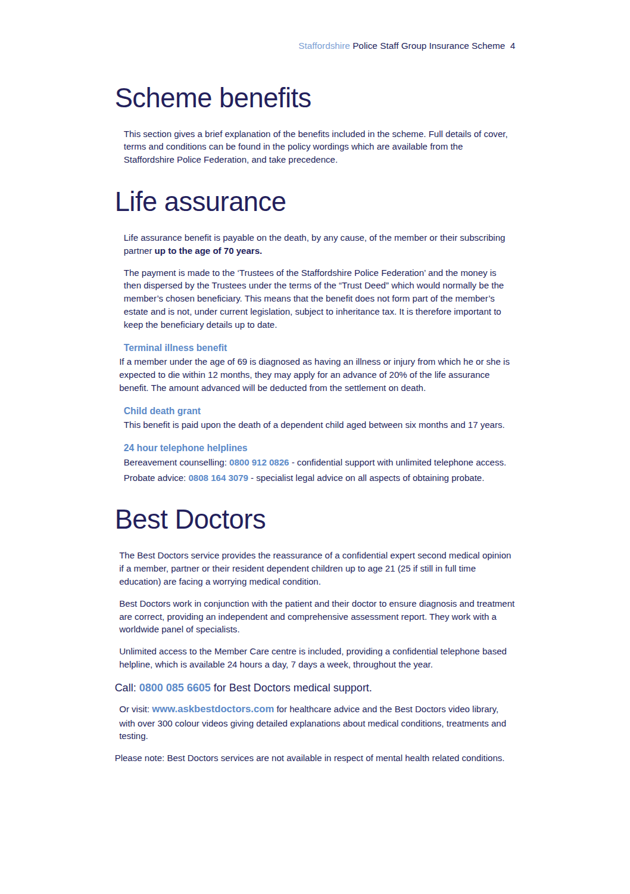Staffordshire Police Staff Group Insurance Scheme 4
Scheme benefits
This section gives a brief explanation of the benefits included in the scheme. Full details of cover, terms and conditions can be found in the policy wordings which are available from the Staffordshire Police Federation, and take precedence.
Life assurance
Life assurance benefit is payable on the death, by any cause, of the member or their subscribing partner up to the age of 70 years.
The payment is made to the ‘Trustees of the Staffordshire Police Federation’ and the money is then dispersed by the Trustees under the terms of the “Trust Deed” which would normally be the member’s chosen beneficiary. This means that the benefit does not form part of the member’s estate and is not, under current legislation, subject to inheritance tax. It is therefore important to keep the beneficiary details up to date.
Terminal illness benefit
If a member under the age of 69 is diagnosed as having an illness or injury from which he or she is expected to die within 12 months, they may apply for an advance of 20% of the life assurance benefit. The amount advanced will be deducted from the settlement on death.
Child death grant
This benefit is paid upon the death of a dependent child aged between six months and 17 years.
24 hour telephone helplines
Bereavement counselling: 0800 912 0826 - confidential support with unlimited telephone access.
Probate advice: 0808 164 3079 - specialist legal advice on all aspects of obtaining probate.
Best Doctors
The Best Doctors service provides the reassurance of a confidential expert second medical opinion if a member, partner or their resident dependent children up to age 21 (25 if still in full time education) are facing a worrying medical condition.
Best Doctors work in conjunction with the patient and their doctor to ensure diagnosis and treatment are correct, providing an independent and comprehensive assessment report. They work with a worldwide panel of specialists.
Unlimited access to the Member Care centre is included, providing a confidential telephone based helpline, which is available 24 hours a day, 7 days a week, throughout the year.
Call: 0800 085 6605 for Best Doctors medical support.
Or visit: www.askbestdoctors.com for healthcare advice and the Best Doctors video library, with over 300 colour videos giving detailed explanations about medical conditions, treatments and testing.
Please note: Best Doctors services are not available in respect of mental health related conditions.